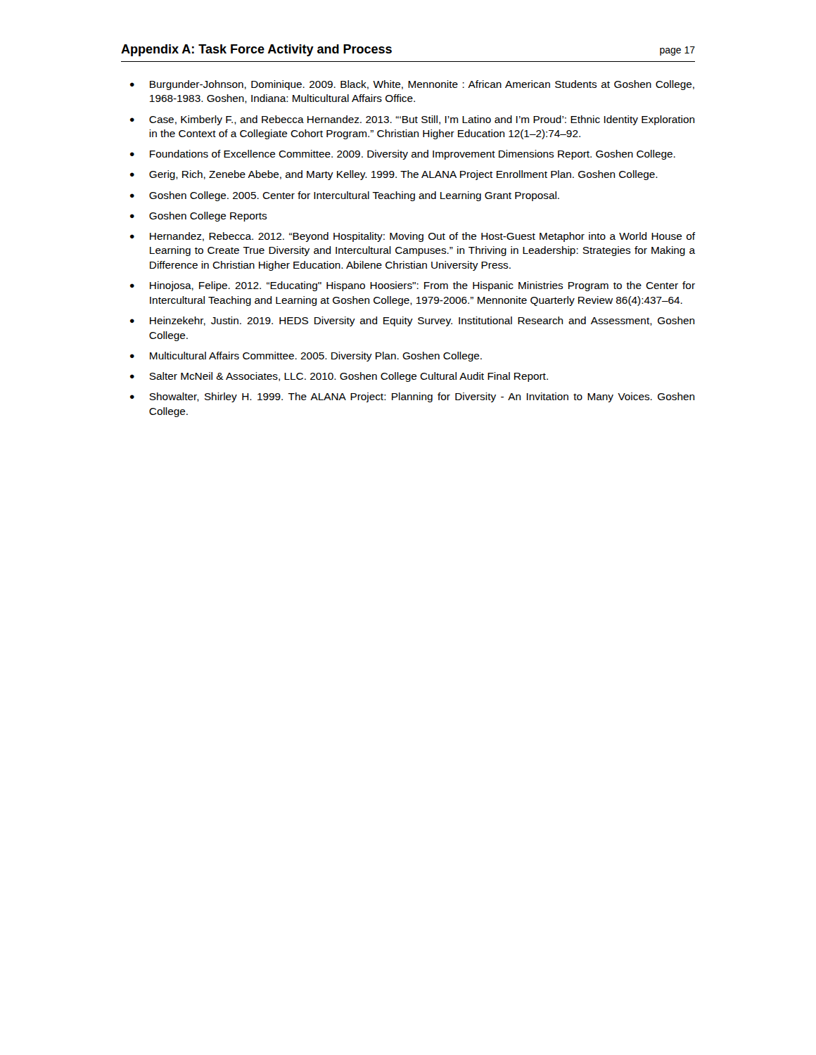Appendix A: Task Force Activity and Process
page 17
Burgunder-Johnson, Dominique. 2009. Black, White, Mennonite : African American Students at Goshen College, 1968-1983. Goshen, Indiana: Multicultural Affairs Office.
Case, Kimberly F., and Rebecca Hernandez. 2013. “‘But Still, I’m Latino and I’m Proud’: Ethnic Identity Exploration in the Context of a Collegiate Cohort Program.” Christian Higher Education 12(1–2):74–92.
Foundations of Excellence Committee. 2009. Diversity and Improvement Dimensions Report. Goshen College.
Gerig, Rich, Zenebe Abebe, and Marty Kelley. 1999. The ALANA Project Enrollment Plan. Goshen College.
Goshen College. 2005. Center for Intercultural Teaching and Learning Grant Proposal.
Goshen College Reports
Hernandez, Rebecca. 2012. “Beyond Hospitality: Moving Out of the Host-Guest Metaphor into a World House of Learning to Create True Diversity and Intercultural Campuses.” in Thriving in Leadership: Strategies for Making a Difference in Christian Higher Education. Abilene Christian University Press.
Hinojosa, Felipe. 2012. “Educating" Hispano Hoosiers": From the Hispanic Ministries Program to the Center for Intercultural Teaching and Learning at Goshen College, 1979-2006.” Mennonite Quarterly Review 86(4):437–64.
Heinzekehr, Justin. 2019. HEDS Diversity and Equity Survey. Institutional Research and Assessment, Goshen College.
Multicultural Affairs Committee. 2005. Diversity Plan. Goshen College.
Salter McNeil & Associates, LLC. 2010. Goshen College Cultural Audit Final Report.
Showalter, Shirley H. 1999. The ALANA Project: Planning for Diversity - An Invitation to Many Voices. Goshen College.